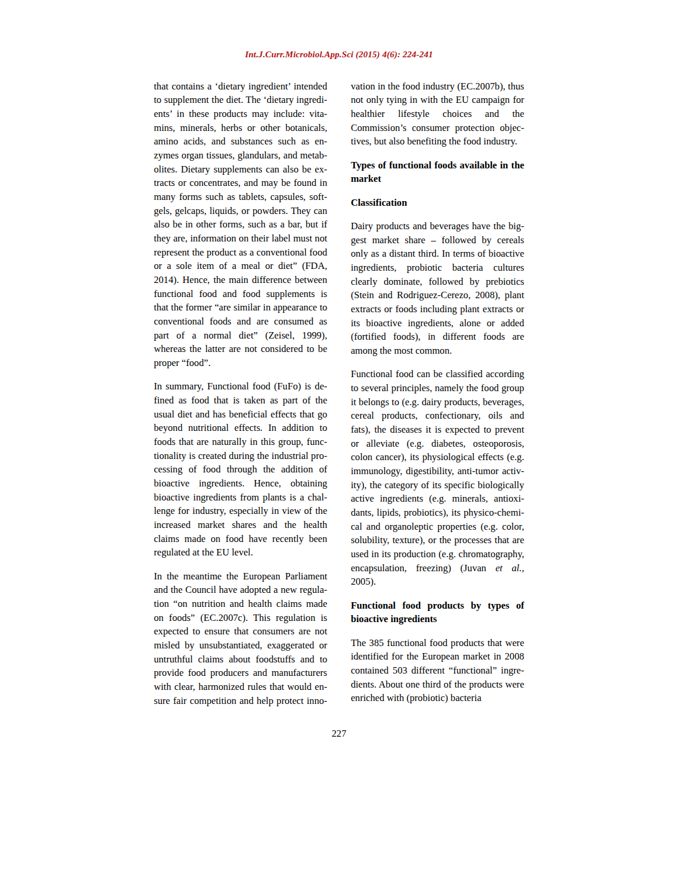Int.J.Curr.Microbiol.App.Sci (2015) 4(6): 224-241
that contains a ‘dietary ingredient’ intended to supplement the diet. The ‘dietary ingredients’ in these products may include: vitamins, minerals, herbs or other botanicals, amino acids, and substances such as enzymes organ tissues, glandulars, and metabolites. Dietary supplements can also be extracts or concentrates, and may be found in many forms such as tablets, capsules, softgels, gelcaps, liquids, or powders. They can also be in other forms, such as a bar, but if they are, information on their label must not represent the product as a conventional food or a sole item of a meal or diet” (FDA, 2014). Hence, the main difference between functional food and food supplements is that the former “are similar in appearance to conventional foods and are consumed as part of a normal diet” (Zeisel, 1999), whereas the latter are not considered to be proper “food”.
In summary, Functional food (FuFo) is defined as food that is taken as part of the usual diet and has beneficial effects that go beyond nutritional effects. In addition to foods that are naturally in this group, functionality is created during the industrial processing of food through the addition of bioactive ingredients. Hence, obtaining bioactive ingredients from plants is a challenge for industry, especially in view of the increased market shares and the health claims made on food have recently been regulated at the EU level.
In the meantime the European Parliament and the Council have adopted a new regulation “on nutrition and health claims made on foods” (EC.2007c). This regulation is expected to ensure that consumers are not misled by unsubstantiated, exaggerated or untruthful claims about foodstuffs and to provide food producers and manufacturers with clear, harmonized rules that would ensure fair competition and help protect innovation in the food industry (EC.2007b), thus not only tying in with the EU campaign for healthier lifestyle choices and the Commission’s consumer protection objectives, but also benefiting the food industry.
Types of functional foods available in the market
Classification
Dairy products and beverages have the biggest market share – followed by cereals only as a distant third. In terms of bioactive ingredients, probiotic bacteria cultures clearly dominate, followed by prebiotics (Stein and Rodriguez-Cerezo, 2008), plant extracts or foods including plant extracts or its bioactive ingredients, alone or added (fortified foods), in different foods are among the most common.
Functional food can be classified according to several principles, namely the food group it belongs to (e.g. dairy products, beverages, cereal products, confectionary, oils and fats), the diseases it is expected to prevent or alleviate (e.g. diabetes, osteoporosis, colon cancer), its physiological effects (e.g. immunology, digestibility, anti-tumor activity), the category of its specific biologically active ingredients (e.g. minerals, antioxidants, lipids, probiotics), its physico-chemical and organoleptic properties (e.g. color, solubility, texture), or the processes that are used in its production (e.g. chromatography, encapsulation, freezing) (Juvan et al., 2005).
Functional food products by types of bioactive ingredients
The 385 functional food products that were identified for the European market in 2008 contained 503 different “functional” ingredients. About one third of the products were enriched with (probiotic) bacteria
227